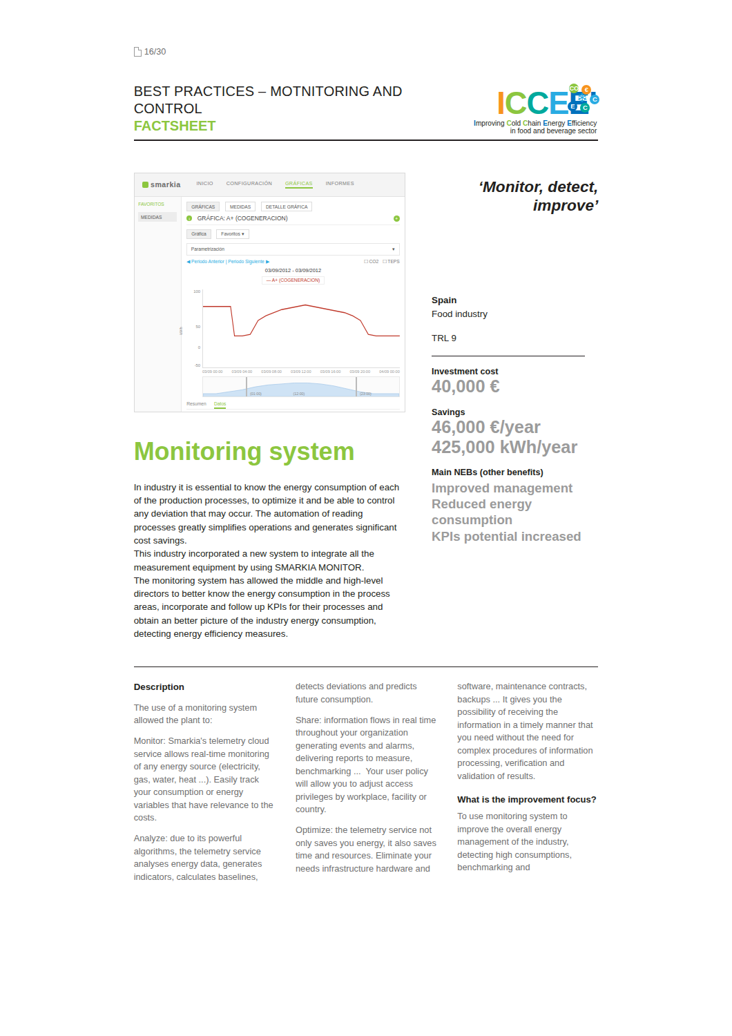16/30
BEST PRACTICES – MOTNITORING AND CONTROL
FACTSHEET
CO € C C E
❄
ICCEE’
Improving Cold Chain Energy Efficiency
in food and beverage sector
smarkia
INICIO CONFIGURACIÓN GRÁFICAS INFORMES
FAVORITOS
MEDIDAS
GRÁFICAS
MEDIDAS
DETALLE GRÁFICA
i GRÁFICA: A+ (COGENERACION) +
Gráfica
Favoritos ▾
Parametrización ▾
◀ Periodo Anterior | Periodo Siguiente ▶
☐ CO2 ☐ TEPS
03/09/2012 - 03/09/2012
— A+ (COGENERACION)
kWh
100 50 0 -50
03/09 00:0003/09 04:0003/09 08:0003/09 12:0003/09 16:0003/09 20:0004/09 00:00
(01:00)
(12:00)
(23:00)
Resumen
Datos
Medidas
| Nombre | V.Total | V.Media | V.Máxima | Fecha V.Máxima |
| --- | --- | --- | --- | --- |
| A+ (COGENERACION) | 5.240 | 54,58 | 100 | 03/09/2012 01:15 |
Monitoring system
In industry it is essential to know the energy consumption of each of the production processes, to optimize it and be able to control any deviation that may occur. The automation of reading processes greatly simplifies operations and generates significant cost savings.
This industry incorporated a new system to integrate all the measurement equipment by using SMARKIA MONITOR.
The monitoring system has allowed the middle and high-level directors to better know the energy consumption in the process areas, incorporate and follow up KPIs for their processes and obtain an better picture of the industry energy consumption, detecting energy efficiency measures.
‘Monitor, detect, improve’
Spain
Food industry
TRL 9
Investment cost
40,000 €
Savings
46,000 €/year
425,000 kWh/year
Main NEBs (other benefits)
Improved management
Reduced energy consumption
KPIs potential increased
Description
The use of a monitoring system allowed the plant to:
Monitor: Smarkia's telemetry cloud service allows real-time monitoring of any energy source (electricity, gas, water, heat ...). Easily track your consumption or energy variables that have relevance to the costs.
Analyze: due to its powerful algorithms, the telemetry service analyses energy data, generates indicators, calculates baselines,
detects deviations and predicts future consumption.
Share: information flows in real time throughout your organization generating events and alarms, delivering reports to measure, benchmarking ... Your user policy will allow you to adjust access privileges by workplace, facility or country.
Optimize: the telemetry service not only saves you energy, it also saves time and resources. Eliminate your needs infrastructure hardware and
software, maintenance contracts, backups ... It gives you the possibility of receiving the information in a timely manner that you need without the need for complex procedures of information processing, verification and validation of results.
What is the improvement focus?
To use monitoring system to improve the overall energy management of the industry, detecting high consumptions, benchmarking and